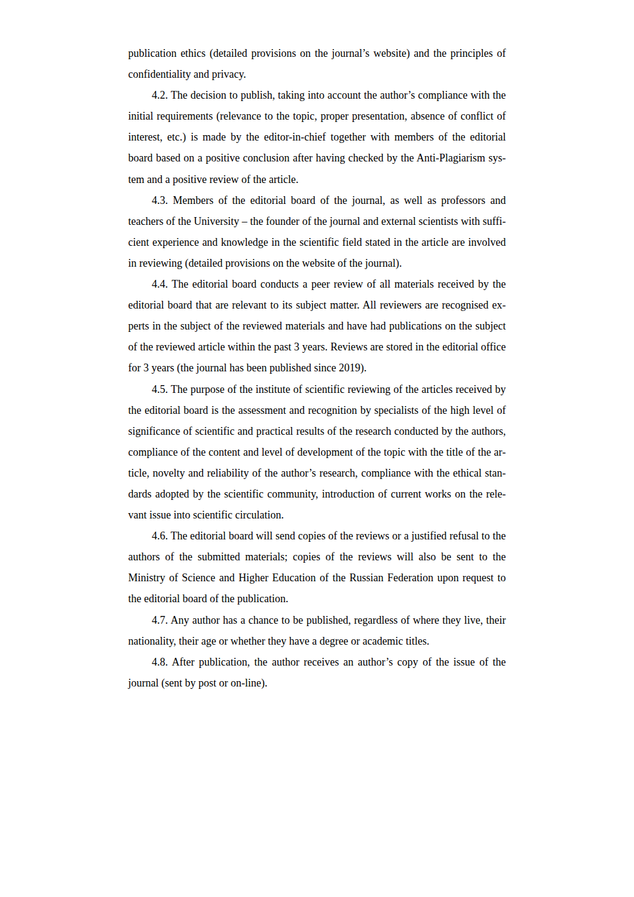publication ethics (detailed provisions on the journal’s website) and the principles of confidentiality and privacy.
4.2. The decision to publish, taking into account the author’s compliance with the initial requirements (relevance to the topic, proper presentation, absence of conflict of interest, etc.) is made by the editor-in-chief together with members of the editorial board based on a positive conclusion after having checked by the Anti-Plagiarism system and a positive review of the article.
4.3. Members of the editorial board of the journal, as well as professors and teachers of the University – the founder of the journal and external scientists with sufficient experience and knowledge in the scientific field stated in the article are involved in reviewing (detailed provisions on the website of the journal).
4.4. The editorial board conducts a peer review of all materials received by the editorial board that are relevant to its subject matter. All reviewers are recognised experts in the subject of the reviewed materials and have had publications on the subject of the reviewed article within the past 3 years. Reviews are stored in the editorial office for 3 years (the journal has been published since 2019).
4.5. The purpose of the institute of scientific reviewing of the articles received by the editorial board is the assessment and recognition by specialists of the high level of significance of scientific and practical results of the research conducted by the authors, compliance of the content and level of development of the topic with the title of the article, novelty and reliability of the author’s research, compliance with the ethical standards adopted by the scientific community, introduction of current works on the relevant issue into scientific circulation.
4.6. The editorial board will send copies of the reviews or a justified refusal to the authors of the submitted materials; copies of the reviews will also be sent to the Ministry of Science and Higher Education of the Russian Federation upon request to the editorial board of the publication.
4.7. Any author has a chance to be published, regardless of where they live, their nationality, their age or whether they have a degree or academic titles.
4.8. After publication, the author receives an author’s copy of the issue of the journal (sent by post or on-line).